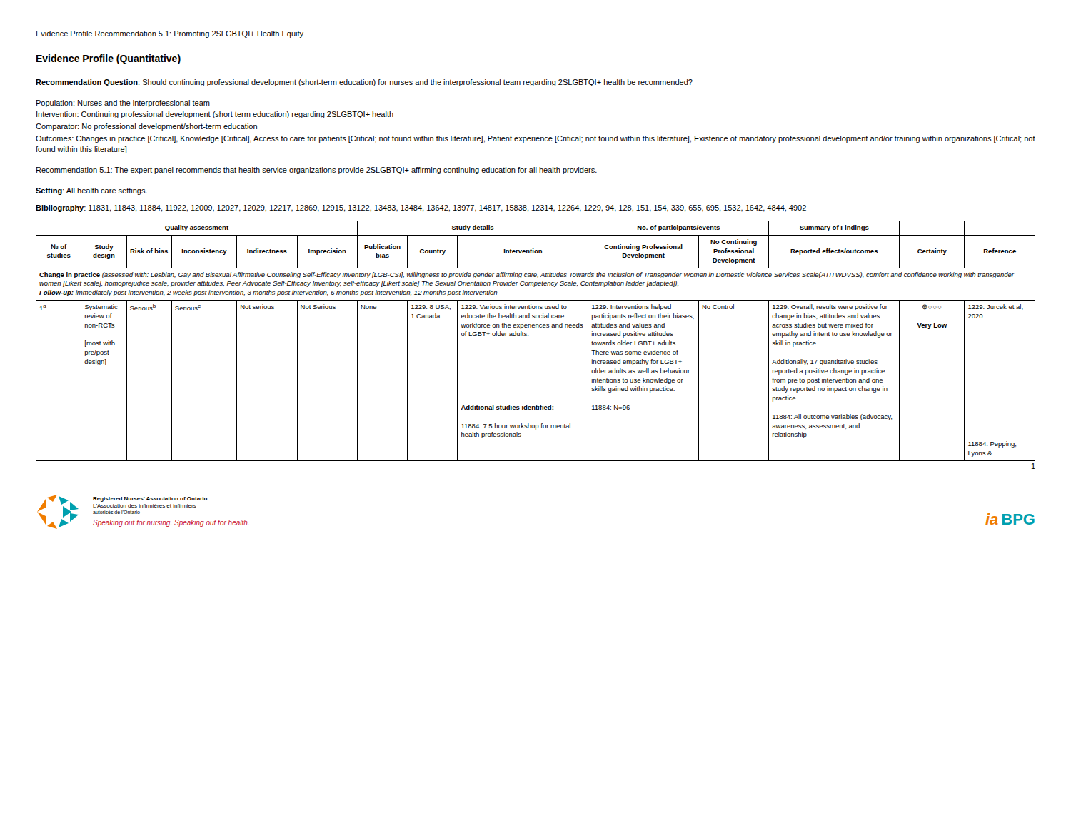Evidence Profile Recommendation 5.1: Promoting 2SLGBTQI+ Health Equity
Evidence Profile (Quantitative)
Recommendation Question: Should continuing professional development (short-term education) for nurses and the interprofessional team regarding 2SLGBTQI+ health be recommended?
Population: Nurses and the interprofessional team
Intervention: Continuing professional development (short term education) regarding 2SLGBTQI+ health
Comparator: No professional development/short-term education
Outcomes: Changes in practice [Critical], Knowledge [Critical], Access to care for patients [Critical; not found within this literature], Patient experience [Critical; not found within this literature], Existence of mandatory professional development and/or training within organizations [Critical; not found within this literature]
Recommendation 5.1: The expert panel recommends that health service organizations provide 2SLGBTQI+ affirming continuing education for all health providers.
Setting: All health care settings.
Bibliography: 11831, 11843, 11884, 11922, 12009, 12027, 12029, 12217, 12869, 12915, 13122, 13483, 13484, 13642, 13977, 14817, 15838, 12314, 12264, 1229, 94, 128, 151, 154, 339, 655, 695, 1532, 1642, 4844, 4902
| Quality assessment | Study details | No. of participants/events | Summary of Findings | | |
| --- | --- | --- | --- | --- | --- |
| № of studies | Study design | Risk of bias | Inconsistency | Indirectness | Imprecision | Publication bias | Country | Intervention | Continuing Professional Development | No Continuing Professional Development | Reported effects/outcomes | Certainty | Reference |
| Change in practice (assessed with: Lesbian, Gay and Bisexual Affirmative Counseling Self-Efficacy Inventory [LGB-CSI], willingness to provide gender affirming care, Attitudes Towards the Inclusion of Transgender Women in Domestic Violence Services Scale(ATITWDVSS), comfort and confidence working with transgender women [Likert scale], homoprejudice scale, provider attitudes, Peer Advocate Self-Efficacy Inventory, self-efficacy [Likert scale] The Sexual Orientation Provider Competency Scale, Contemplation ladder [adapted]), Follow-up: immediately post intervention, 2 weeks post intervention, 3 months post intervention, 6 months post intervention, 12 months post intervention |
| 1 a | Systematic review of non-RCTs [most with pre/post design] | Serious b | Serious c | Not serious | Not Serious | None | 1229: 8 USA, 1 Canada | 1229: Various interventions used to educate the health and social care workforce on the experiences and needs of LGBT+ older adults. Additional studies identified: 11884: 7.5 hour workshop for mental health professionals | 1229: Interventions helped participants reflect on their biases, attitudes and values and increased positive attitudes towards older LGBT+ adults. There was some evidence of increased empathy for LGBT+ older adults as well as behaviour intentions to use knowledge or skills gained within practice. 11884: N=96 | No Control | 1229: Overall, results were positive for change in bias, attitudes and values across studies but were mixed for empathy and intent to use knowledge or skill in practice. Additionally, 17 quantitative studies reported a positive change in practice from pre to post intervention and one study reported no impact on change in practice. 11884: All outcome variables (advocacy, awareness, assessment, and relationship | ⊕○○○ Very Low | 1229: Jurcek et al, 2020 11884: Pepping, Lyons & |
1
Registered Nurses' Association of Ontario
L'Association des infirmières et infirmiers
autorisés de l'Ontario
Speaking out for nursing. Speaking out for health.
ia BPG